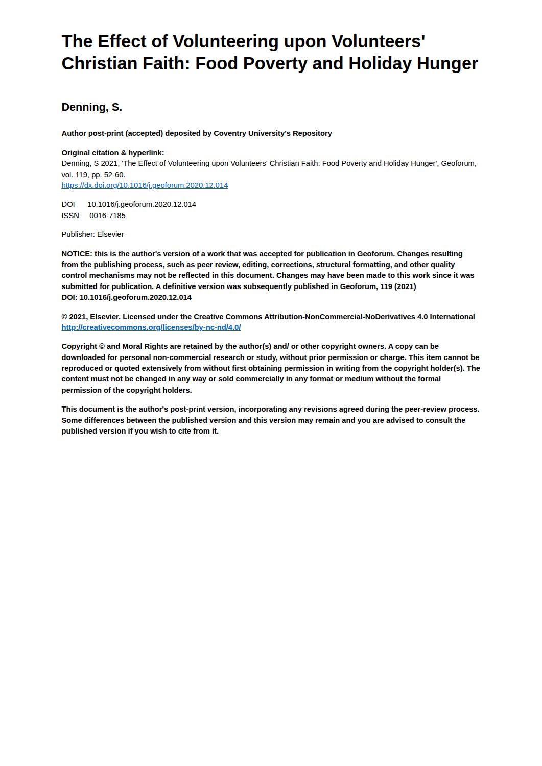The Effect of Volunteering upon Volunteers' Christian Faith: Food Poverty and Holiday Hunger
Denning, S.
Author post-print (accepted) deposited by Coventry University's Repository
Original citation & hyperlink:
Denning, S 2021, 'The Effect of Volunteering upon Volunteers' Christian Faith: Food Poverty and Holiday Hunger', Geoforum, vol. 119, pp. 52-60.
https://dx.doi.org/10.1016/j.geoforum.2020.12.014
DOI 10.1016/j.geoforum.2020.12.014
ISSN 0016-7185
Publisher: Elsevier
NOTICE: this is the author's version of a work that was accepted for publication in Geoforum. Changes resulting from the publishing process, such as peer review, editing, corrections, structural formatting, and other quality control mechanisms may not be reflected in this document. Changes may have been made to this work since it was submitted for publication. A definitive version was subsequently published in Geoforum, 119 (2021)
DOI: 10.1016/j.geoforum.2020.12.014
© 2021, Elsevier. Licensed under the Creative Commons Attribution-NonCommercial-NoDerivatives 4.0 International
http://creativecommons.org/licenses/by-nc-nd/4.0/
Copyright © and Moral Rights are retained by the author(s) and/ or other copyright owners. A copy can be downloaded for personal non-commercial research or study, without prior permission or charge. This item cannot be reproduced or quoted extensively from without first obtaining permission in writing from the copyright holder(s). The content must not be changed in any way or sold commercially in any format or medium without the formal permission of the copyright holders.
This document is the author's post-print version, incorporating any revisions agreed during the peer-review process. Some differences between the published version and this version may remain and you are advised to consult the published version if you wish to cite from it.